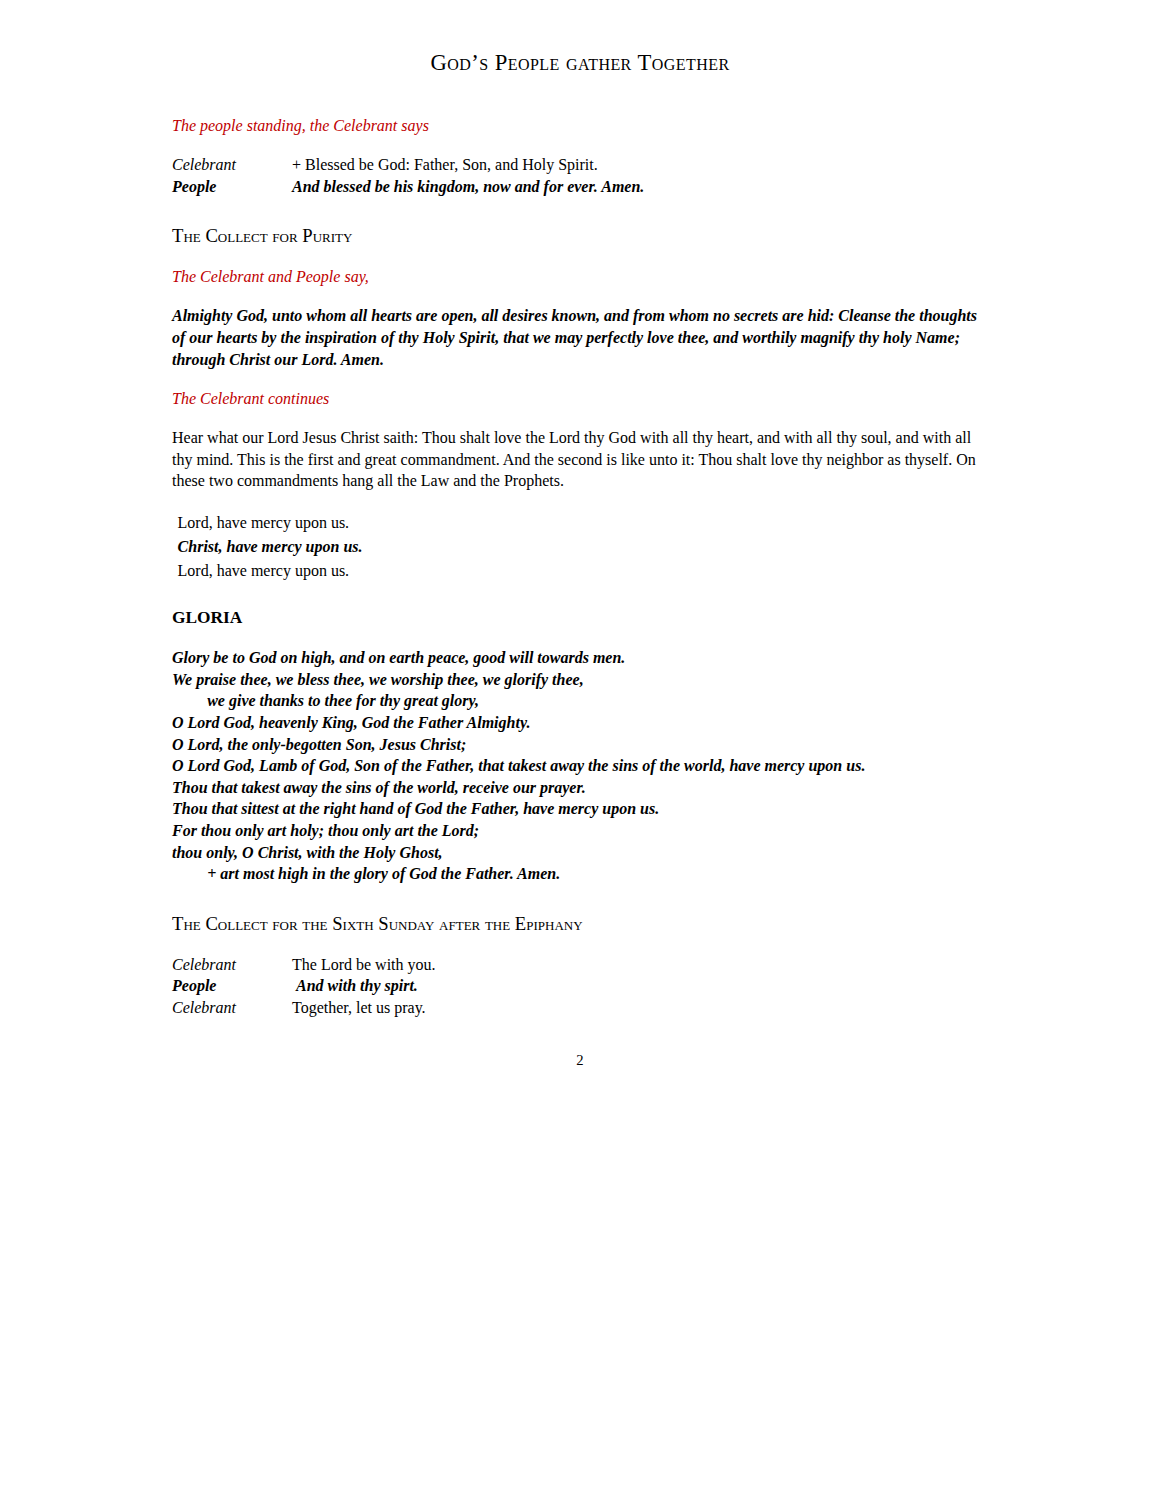God’s People gather Together
The people standing, the Celebrant says
Celebrant+ Blessed be God: Father, Son, and Holy Spirit.
People And blessed be his kingdom, now and for ever. Amen.
The Collect for Purity
The Celebrant and People say,
Almighty God, unto whom all hearts are open, all desires known, and from whom no secrets are hid: Cleanse the thoughts of our hearts by the inspiration of thy Holy Spirit, that we may perfectly love thee, and worthily magnify thy holy Name; through Christ our Lord. Amen.
The Celebrant continues
Hear what our Lord Jesus Christ saith: Thou shalt love the Lord thy God with all thy heart, and with all thy soul, and with all thy mind. This is the first and great commandment. And the second is like unto it: Thou shalt love thy neighbor as thyself. On these two commandments hang all the Law and the Prophets.
Lord, have mercy upon us.
Christ, have mercy upon us.
Lord, have mercy upon us.
GLORIA
Glory be to God on high, and on earth peace, good will towards men.
We praise thee, we bless thee, we worship thee, we glorify thee,
we give thanks to thee for thy great glory,
O Lord God, heavenly King, God the Father Almighty.
O Lord, the only-begotten Son, Jesus Christ;
O Lord God, Lamb of God, Son of the Father, that takest away the sins of the world, have mercy upon us.
Thou that takest away the sins of the world, receive our prayer.
Thou that sittest at the right hand of God the Father, have mercy upon us.
For thou only art holy; thou only art the Lord;
thou only, O Christ, with the Holy Ghost,
+ art most high in the glory of God the Father. Amen.
The Collect for the Sixth Sunday after the Epiphany
Celebrant The Lord be with you.
People And with thy spirt.
Celebrant Together, let us pray.
2